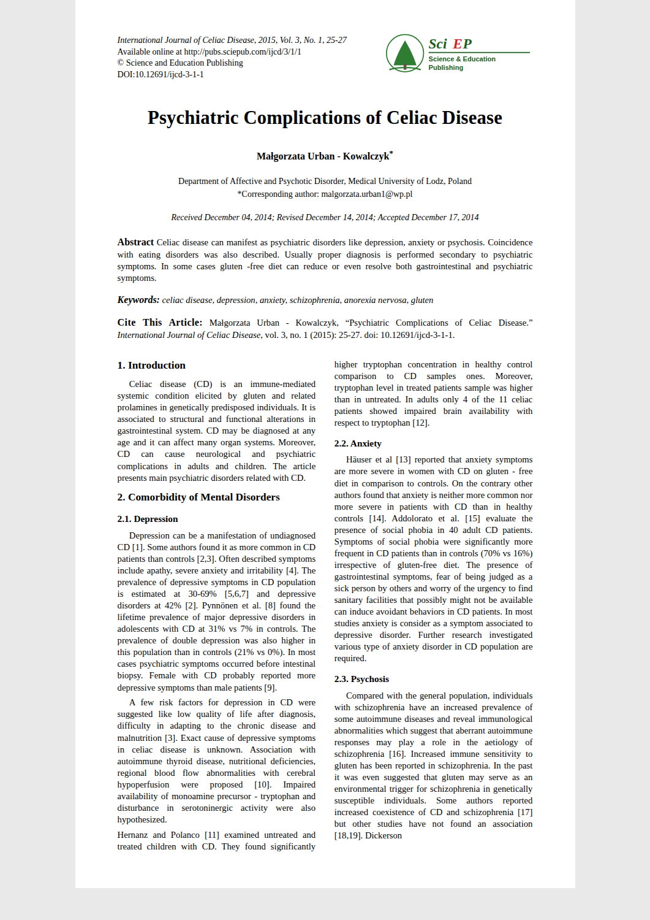International Journal of Celiac Disease, 2015, Vol. 3, No. 1, 25-27
Available online at http://pubs.sciepub.com/ijcd/3/1/1
© Science and Education Publishing
DOI:10.12691/ijcd-3-1-1
Sci E P Science & Education Publishing
Psychiatric Complications of Celiac Disease
Małgorzata Urban - Kowalczyk*
Department of Affective and Psychotic Disorder, Medical University of Lodz, Poland
*Corresponding author: malgorzata.urban1@wp.pl
Received December 04, 2014; Revised December 14, 2014; Accepted December 17, 2014
Abstract Celiac disease can manifest as psychiatric disorders like depression, anxiety or psychosis. Coincidence with eating disorders was also described. Usually proper diagnosis is performed secondary to psychiatric symptoms. In some cases gluten -free diet can reduce or even resolve both gastrointestinal and psychiatric symptoms.
Keywords: celiac disease, depression, anxiety, schizophrenia, anorexia nervosa, gluten
Cite This Article: Małgorzata Urban - Kowalczyk, “Psychiatric Complications of Celiac Disease.” International Journal of Celiac Disease, vol. 3, no. 1 (2015): 25-27. doi: 10.12691/ijcd-3-1-1.
1. Introduction
Celiac disease (CD) is an immune-mediated systemic condition elicited by gluten and related prolamines in genetically predisposed individuals. It is associated to structural and functional alterations in gastrointestinal system. CD may be diagnosed at any age and it can affect many organ systems. Moreover, CD can cause neurological and psychiatric complications in adults and children. The article presents main psychiatric disorders related with CD.
2. Comorbidity of Mental Disorders
2.1. Depression
Depression can be a manifestation of undiagnosed CD [1]. Some authors found it as more common in CD patients than controls [2,3]. Often described symptoms include apathy, severe anxiety and irritability [4]. The prevalence of depressive symptoms in CD population is estimated at 30-69% [5,6,7] and depressive disorders at 42% [2]. Pynnönen et al. [8] found the lifetime prevalence of major depressive disorders in adolescents with CD at 31% vs 7% in controls. The prevalence of double depression was also higher in this population than in controls (21% vs 0%). In most cases psychiatric symptoms occurred before intestinal biopsy. Female with CD probably reported more depressive symptoms than male patients [9].
A few risk factors for depression in CD were suggested like low quality of life after diagnosis, difficulty in adapting to the chronic disease and malnutrition [3]. Exact cause of depressive symptoms in celiac disease is unknown. Association with autoimmune thyroid disease, nutritional deficiencies, regional blood flow abnormalities with cerebral hypoperfusion were proposed [10]. Impaired availability of monoamine precursor - tryptophan and disturbance in serotoninergic activity were also hypothesized.
Hernanz and Polanco [11] examined untreated and treated children with CD. They found significantly higher tryptophan concentration in healthy control comparison to CD samples ones. Moreover, tryptophan level in treated patients sample was higher than in untreated. In adults only 4 of the 11 celiac patients showed impaired brain availability with respect to tryptophan [12].
2.2. Anxiety
Häuser et al [13] reported that anxiety symptoms are more severe in women with CD on gluten - free diet in comparison to controls. On the contrary other authors found that anxiety is neither more common nor more severe in patients with CD than in healthy controls [14]. Addolorato et al. [15] evaluate the presence of social phobia in 40 adult CD patients. Symptoms of social phobia were significantly more frequent in CD patients than in controls (70% vs 16%) irrespective of gluten-free diet. The presence of gastrointestinal symptoms, fear of being judged as a sick person by others and worry of the urgency to find sanitary facilities that possibly might not be available can induce avoidant behaviors in CD patients. In most studies anxiety is consider as a symptom associated to depressive disorder. Further research investigated various type of anxiety disorder in CD population are required.
2.3. Psychosis
Compared with the general population, individuals with schizophrenia have an increased prevalence of some autoimmune diseases and reveal immunological abnormalities which suggest that aberrant autoimmune responses may play a role in the aetiology of schizophrenia [16]. Increased immune sensitivity to gluten has been reported in schizophrenia. In the past it was even suggested that gluten may serve as an environmental trigger for schizophrenia in genetically susceptible individuals. Some authors reported increased coexistence of CD and schizophrenia [17] but other studies have not found an association [18,19]. Dickerson